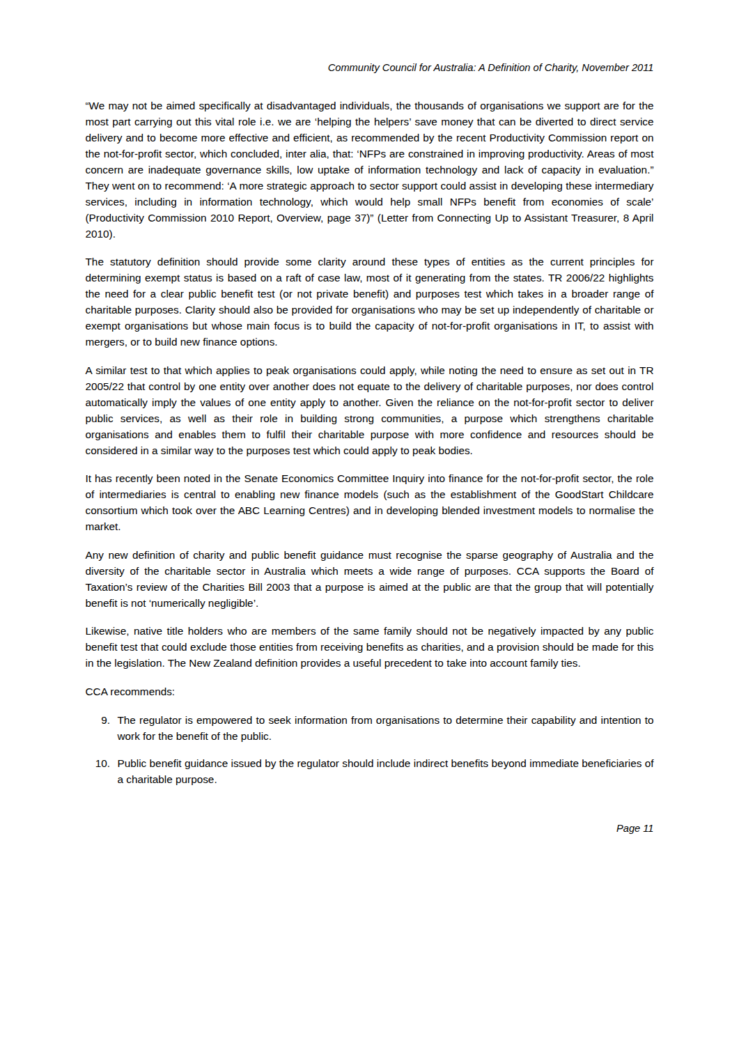Community Council for Australia: A Definition of Charity, November 2011
“We may not be aimed specifically at disadvantaged individuals, the thousands of organisations we support are for the most part carrying out this vital role i.e. we are ‘helping the helpers’ save money that can be diverted to direct service delivery and to become more effective and efficient, as recommended by the recent Productivity Commission report on the not-for-profit sector, which concluded, inter alia, that: ‘NFPs are constrained in improving productivity. Areas of most concern are inadequate governance skills, low uptake of information technology and lack of capacity in evaluation.” They went on to recommend: ‘A more strategic approach to sector support could assist in developing these intermediary services, including in information technology, which would help small NFPs benefit from economies of scale’ (Productivity Commission 2010 Report, Overview, page 37)” (Letter from Connecting Up to Assistant Treasurer, 8 April 2010).
The statutory definition should provide some clarity around these types of entities as the current principles for determining exempt status is based on a raft of case law, most of it generating from the states. TR 2006/22 highlights the need for a clear public benefit test (or not private benefit) and purposes test which takes in a broader range of charitable purposes. Clarity should also be provided for organisations who may be set up independently of charitable or exempt organisations but whose main focus is to build the capacity of not-for-profit organisations in IT, to assist with mergers, or to build new finance options.
A similar test to that which applies to peak organisations could apply, while noting the need to ensure as set out in TR 2005/22 that control by one entity over another does not equate to the delivery of charitable purposes, nor does control automatically imply the values of one entity apply to another. Given the reliance on the not-for-profit sector to deliver public services, as well as their role in building strong communities, a purpose which strengthens charitable organisations and enables them to fulfil their charitable purpose with more confidence and resources should be considered in a similar way to the purposes test which could apply to peak bodies.
It has recently been noted in the Senate Economics Committee Inquiry into finance for the not-for-profit sector, the role of intermediaries is central to enabling new finance models (such as the establishment of the GoodStart Childcare consortium which took over the ABC Learning Centres) and in developing blended investment models to normalise the market.
Any new definition of charity and public benefit guidance must recognise the sparse geography of Australia and the diversity of the charitable sector in Australia which meets a wide range of purposes. CCA supports the Board of Taxation’s review of the Charities Bill 2003 that a purpose is aimed at the public are that the group that will potentially benefit is not ‘numerically negligible’.
Likewise, native title holders who are members of the same family should not be negatively impacted by any public benefit test that could exclude those entities from receiving benefits as charities, and a provision should be made for this in the legislation. The New Zealand definition provides a useful precedent to take into account family ties.
CCA recommends:
The regulator is empowered to seek information from organisations to determine their capability and intention to work for the benefit of the public.
Public benefit guidance issued by the regulator should include indirect benefits beyond immediate beneficiaries of a charitable purpose.
Page 11